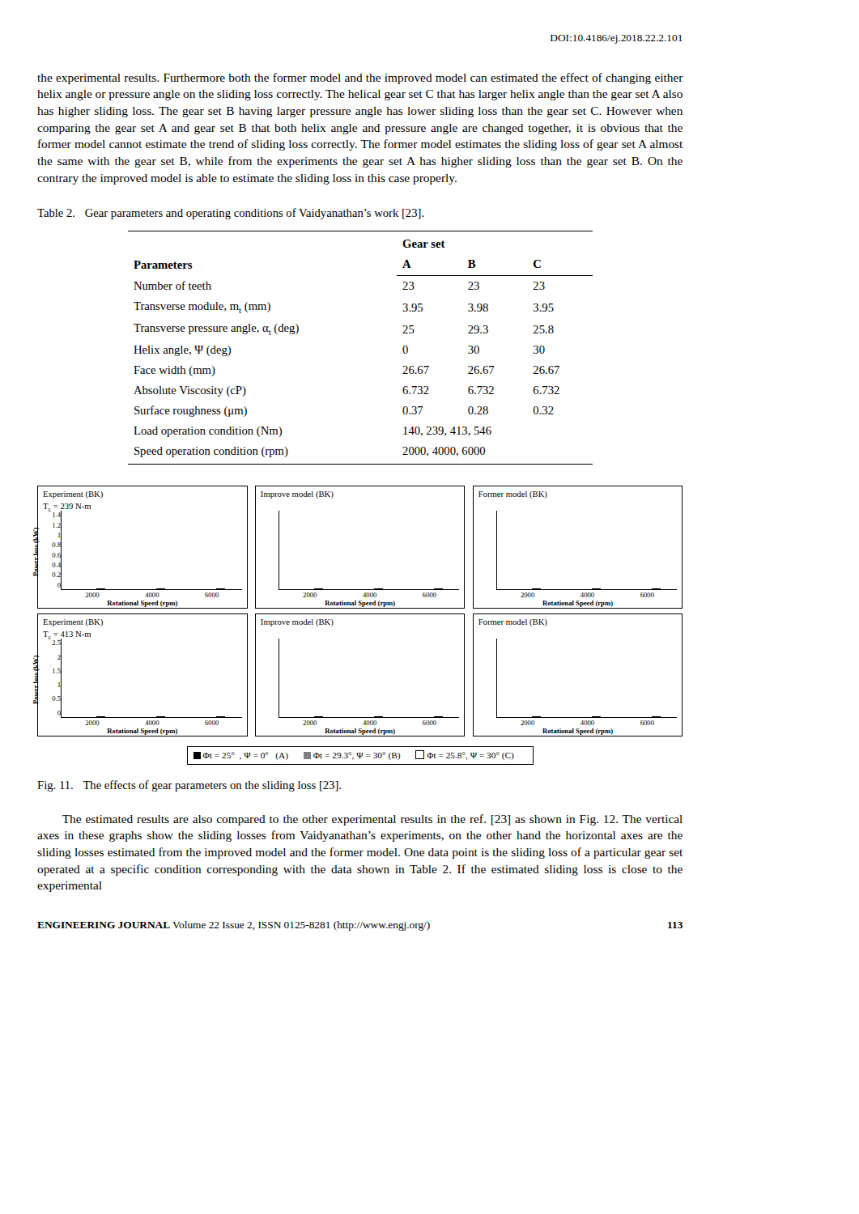DOI:10.4186/ej.2018.22.2.101
the experimental results. Furthermore both the former model and the improved model can estimated the effect of changing either helix angle or pressure angle on the sliding loss correctly. The helical gear set C that has larger helix angle than the gear set A also has higher sliding loss. The gear set B having larger pressure angle has lower sliding loss than the gear set C. However when comparing the gear set A and gear set B that both helix angle and pressure angle are changed together, it is obvious that the former model cannot estimate the trend of sliding loss correctly. The former model estimates the sliding loss of gear set A almost the same with the gear set B, while from the experiments the gear set A has higher sliding loss than the gear set B. On the contrary the improved model is able to estimate the sliding loss in this case properly.
Table 2. Gear parameters and operating conditions of Vaidyanathan’s work [23].
| Parameters | Gear set |
| --- | --- |
| A | B | C |
| Number of teeth | 23 | 23 | 23 |
| Transverse module, m t (mm) | 3.95 | 3.98 | 3.95 |
| Transverse pressure angle, α t (deg) | 25 | 29.3 | 25.8 |
| Helix angle, Ψ (deg) | 0 | 30 | 30 |
| Face width (mm) | 26.67 | 26.67 | 26.67 |
| Absolute Viscosity (cP) | 6.732 | 6.732 | 6.732 |
| Surface roughness (μm) | 0.37 | 0.28 | 0.32 |
| Load operation condition (Nm) | 140, 239, 413, 546 |
| Speed operation condition (rpm) | 2000, 4000, 6000 |
Experiment (BK)
Tc = 239 N-m
Power loss (kW)
1.41.210.80.60.40.20
200040006000
Rotational Speed (rpm)
Improve model (BK)
200040006000
Rotational Speed (rpm)
Former model (BK)
200040006000
Rotational Speed (rpm)
Experiment (BK)
Tc = 413 N-m
Power loss (kW)
2.521.510.50
200040006000
Rotational Speed (rpm)
Improve model (BK)
200040006000
Rotational Speed (rpm)
Former model (BK)
200040006000
Rotational Speed (rpm)
Φt = 25° , Ψ = 0° (A) Φt = 29.3°, Ψ = 30° (B) Φt = 25.8°, Ψ = 30° (C)
Fig. 11. The effects of gear parameters on the sliding loss [23].
The estimated results are also compared to the other experimental results in the ref. [23] as shown in Fig. 12. The vertical axes in these graphs show the sliding losses from Vaidyanathan’s experiments, on the other hand the horizontal axes are the sliding losses estimated from the improved model and the former model. One data point is the sliding loss of a particular gear set operated at a specific condition corresponding with the data shown in Table 2. If the estimated sliding loss is close to the experimental
ENGINEERING JOURNAL Volume 22 Issue 2, ISSN 0125-8281 (http://www.engj.org/)
113